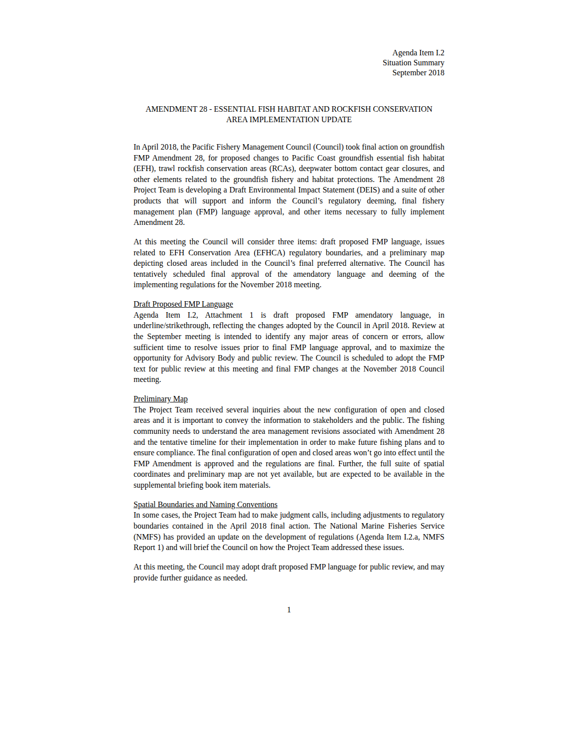Agenda Item I.2
Situation Summary
September 2018
AMENDMENT 28 - ESSENTIAL FISH HABITAT AND ROCKFISH CONSERVATION
AREA IMPLEMENTATION UPDATE
In April 2018, the Pacific Fishery Management Council (Council) took final action on groundfish FMP Amendment 28, for proposed changes to Pacific Coast groundfish essential fish habitat (EFH), trawl rockfish conservation areas (RCAs), deepwater bottom contact gear closures, and other elements related to the groundfish fishery and habitat protections. The Amendment 28 Project Team is developing a Draft Environmental Impact Statement (DEIS) and a suite of other products that will support and inform the Council’s regulatory deeming, final fishery management plan (FMP) language approval, and other items necessary to fully implement Amendment 28.
At this meeting the Council will consider three items: draft proposed FMP language, issues related to EFH Conservation Area (EFHCA) regulatory boundaries, and a preliminary map depicting closed areas included in the Council’s final preferred alternative. The Council has tentatively scheduled final approval of the amendatory language and deeming of the implementing regulations for the November 2018 meeting.
Draft Proposed FMP Language
Agenda Item I.2, Attachment 1 is draft proposed FMP amendatory language, in underline/strikethrough, reflecting the changes adopted by the Council in April 2018. Review at the September meeting is intended to identify any major areas of concern or errors, allow sufficient time to resolve issues prior to final FMP language approval, and to maximize the opportunity for Advisory Body and public review. The Council is scheduled to adopt the FMP text for public review at this meeting and final FMP changes at the November 2018 Council meeting.
Preliminary Map
The Project Team received several inquiries about the new configuration of open and closed areas and it is important to convey the information to stakeholders and the public. The fishing community needs to understand the area management revisions associated with Amendment 28 and the tentative timeline for their implementation in order to make future fishing plans and to ensure compliance. The final configuration of open and closed areas won’t go into effect until the FMP Amendment is approved and the regulations are final. Further, the full suite of spatial coordinates and preliminary map are not yet available, but are expected to be available in the supplemental briefing book item materials.
Spatial Boundaries and Naming Conventions
In some cases, the Project Team had to make judgment calls, including adjustments to regulatory boundaries contained in the April 2018 final action. The National Marine Fisheries Service (NMFS) has provided an update on the development of regulations (Agenda Item I.2.a, NMFS Report 1) and will brief the Council on how the Project Team addressed these issues.
At this meeting, the Council may adopt draft proposed FMP language for public review, and may provide further guidance as needed.
1